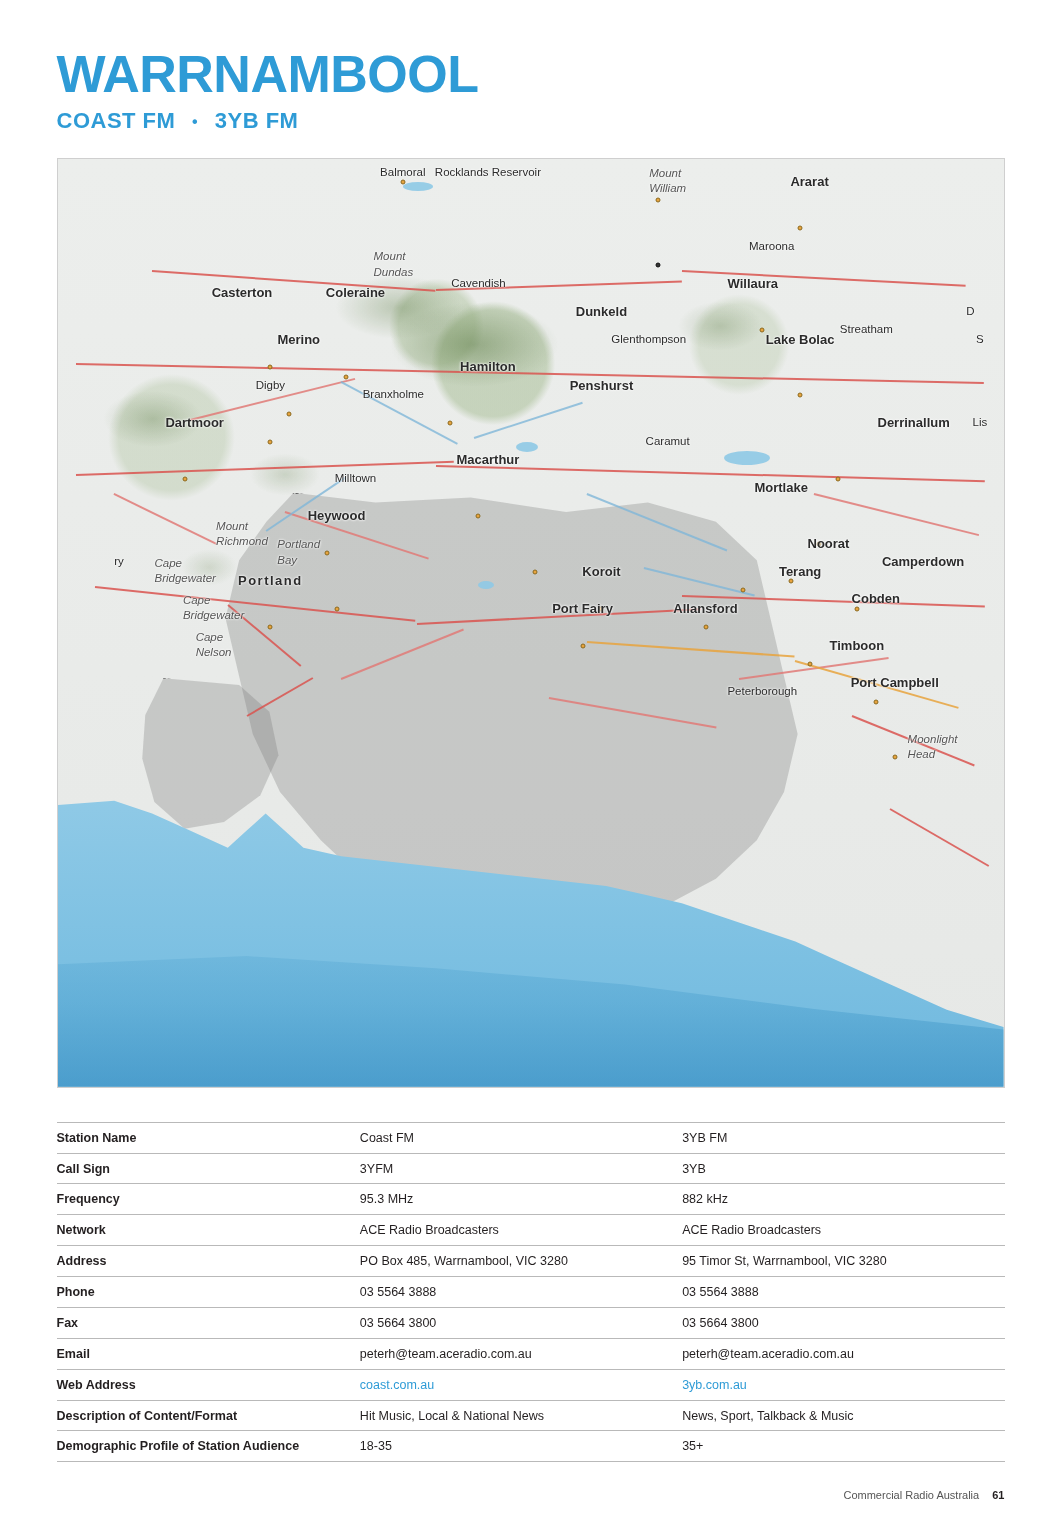WARRNAMBOOL
COAST FM • 3YB FM
Balmoral
Rocklands Reservoir
Mount
William
Ararat
Maroona
Mount
Dundas
Cavendish
Willaura
Casterton
Coleraine
Dunkeld
Glenthompson
Streatham
Lake Bolac
S
Merino
Hamilton
Digby
Branxholme
Penshurst
Dartmoor
Derrinallum
Lis
Caramut
Macarthur
Milltown
Mortlake
Heywood
Noorat
Terang
Camperdown
Koroit
Cape
Bridgewater
Portland
Bay
Portland
Cape
Bridgewater
Cape
Nelson
Mount
Richmond
Port Fairy
Allansford
Cobden
Timboon
Port Campbell
Peterborough
Moonlight
Head
ry
D
| Station Name | Coast FM | 3YB FM |
| Call Sign | 3YFM | 3YB |
| Frequency | 95.3 MHz | 882 kHz |
| Network | ACE Radio Broadcasters | ACE Radio Broadcasters |
| Address | PO Box 485, Warrnambool, VIC 3280 | 95 Timor St, Warrnambool, VIC 3280 |
| Phone | 03 5564 3888 | 03 5564 3888 |
| Fax | 03 5664 3800 | 03 5664 3800 |
| Email | peterh@team.aceradio.com.au | peterh@team.aceradio.com.au |
| Web Address | coast.com.au | 3yb.com.au |
| Description of Content/Format | Hit Music, Local & National News | News, Sport, Talkback & Music |
| Demographic Profile of Station Audience | 18-35 | 35+ |
Commercial Radio Australia 61